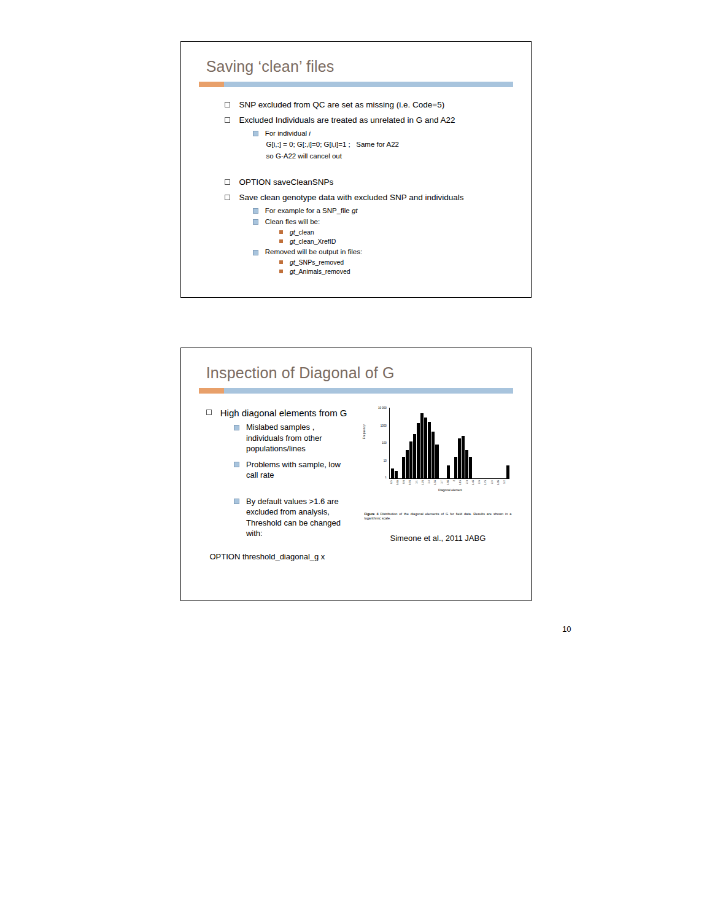Saving ‘clean’ files
SNP excluded from QC are set as missing (i.e. Code=5)
Excluded Individuals are treated as unrelated in G and A22
For individual i
G[i,:] = 0; G[:,i]=0; G[i,i]=1 ; Same for A22
so G-A22 will cancel out
OPTION saveCleanSNPs
Save clean genotype data with excluded SNP and individuals
For example for a SNP_file gt
Clean fles will be:
gt_clean
gt_clean_XrefID
Removed will be output in files:
gt_SNPs_removed
gt_Animals_removed
Inspection of Diagonal of G
High diagonal elements from G
Mislabed samples , individuals from other populations/lines
Problems with sample, low call rate
By default values >1.6 are excluded from analysis, Threshold can be changed with:
OPTION threshold_diagonal_g x
Frequency
10 000
1000
100
10
1
0.5 0.65 0.8 0.95 1.1 1.25 1.4 1.55 1.7 1.85 2 2.15 2.3 2.45 2.6 2.75 2.9 3.05 3.2
Diagonal element
Figure 4 Distribution of the diagonal elements of G for field data. Results are shown in a logarithmic scale.
Simeone et al., 2011 JABG
10